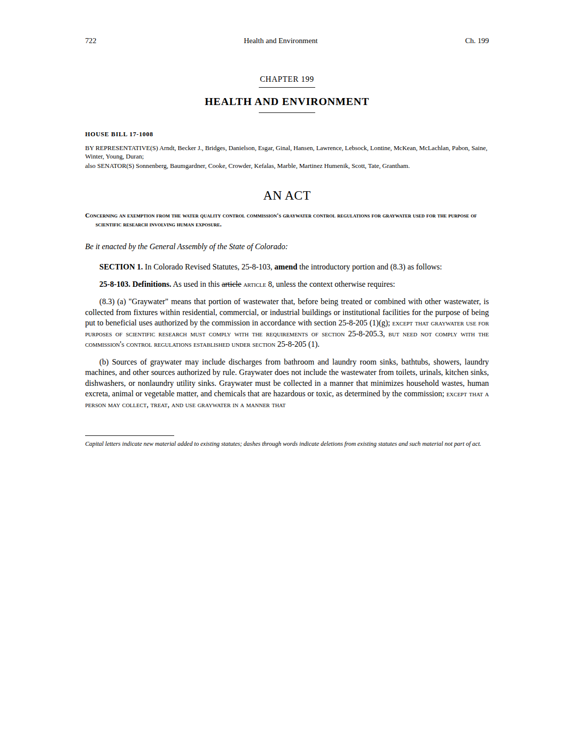722 Health and Environment Ch. 199
CHAPTER 199
HEALTH AND ENVIRONMENT
HOUSE BILL 17-1008
BY REPRESENTATIVE(S) Arndt, Becker J., Bridges, Danielson, Esgar, Ginal, Hansen, Lawrence, Lebsock, Lontine, McKean, McLachlan, Pabon, Saine, Winter, Young, Duran; also SENATOR(S) Sonnenberg, Baumgardner, Cooke, Crowder, Kefalas, Marble, Martinez Humenik, Scott, Tate, Grantham.
AN ACT
Concerning an exemption from the water quality control commission's graywater control regulations for graywater used for the purpose of scientific research involving human exposure.
Be it enacted by the General Assembly of the State of Colorado:
SECTION 1. In Colorado Revised Statutes, 25-8-103, amend the introductory portion and (8.3) as follows:
25-8-103. Definitions. As used in this article article 8, unless the context otherwise requires:
(8.3) (a) "Graywater" means that portion of wastewater that, before being treated or combined with other wastewater, is collected from fixtures within residential, commercial, or industrial buildings or institutional facilities for the purpose of being put to beneficial uses authorized by the commission in accordance with section 25-8-205 (1)(g); except that graywater use for purposes of scientific research must comply with the requirements of section 25-8-205.3, but need not comply with the commission's control regulations established under section 25-8-205 (1).
(b) Sources of graywater may include discharges from bathroom and laundry room sinks, bathtubs, showers, laundry machines, and other sources authorized by rule. Graywater does not include the wastewater from toilets, urinals, kitchen sinks, dishwashers, or nonlaundry utility sinks. Graywater must be collected in a manner that minimizes household wastes, human excreta, animal or vegetable matter, and chemicals that are hazardous or toxic, as determined by the commission; except that a person may collect, treat, and use graywater in a manner that
Capital letters indicate new material added to existing statutes; dashes through words indicate deletions from existing statutes and such material not part of act.